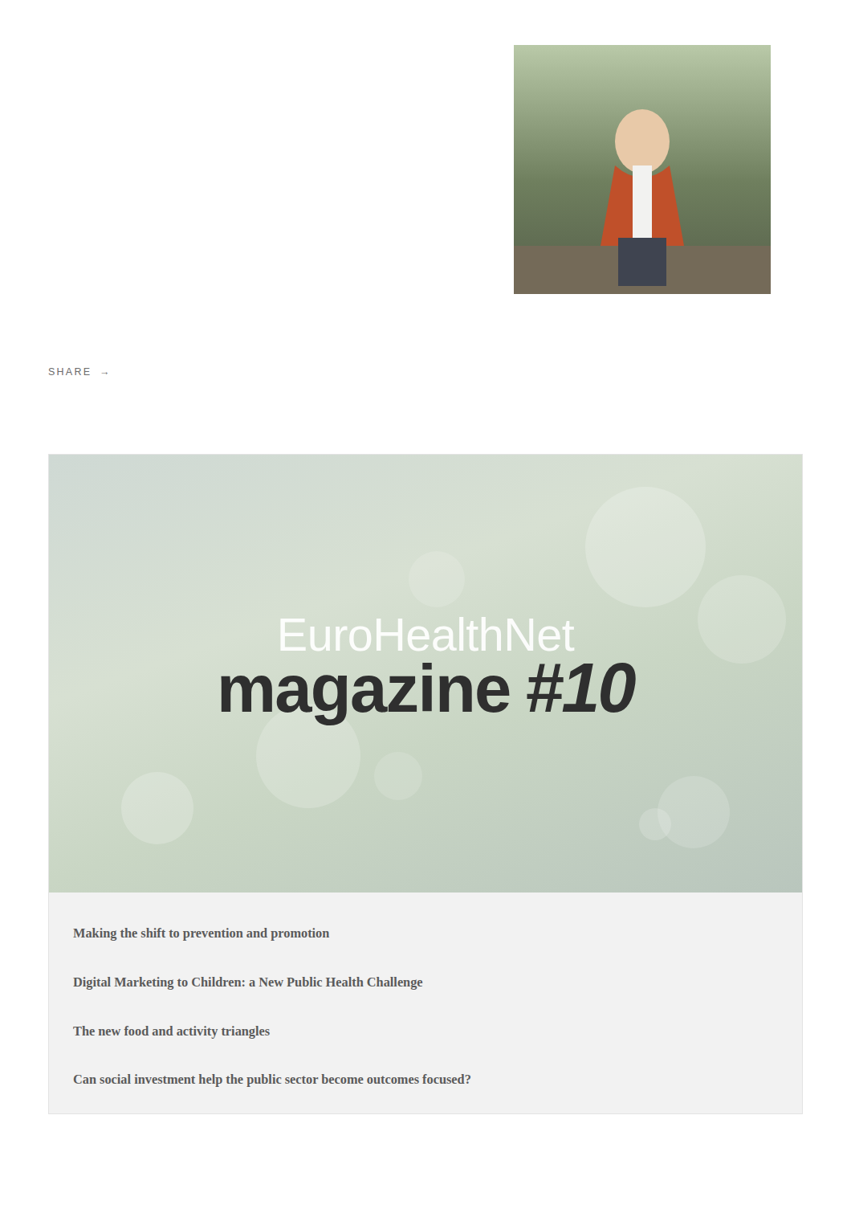Share →
EuroHealthNet
magazine #10
Making the shift to prevention and promotion
Digital Marketing to Children: a New Public Health Challenge
The new food and activity triangles
Can social investment help the public sector become outcomes focused?